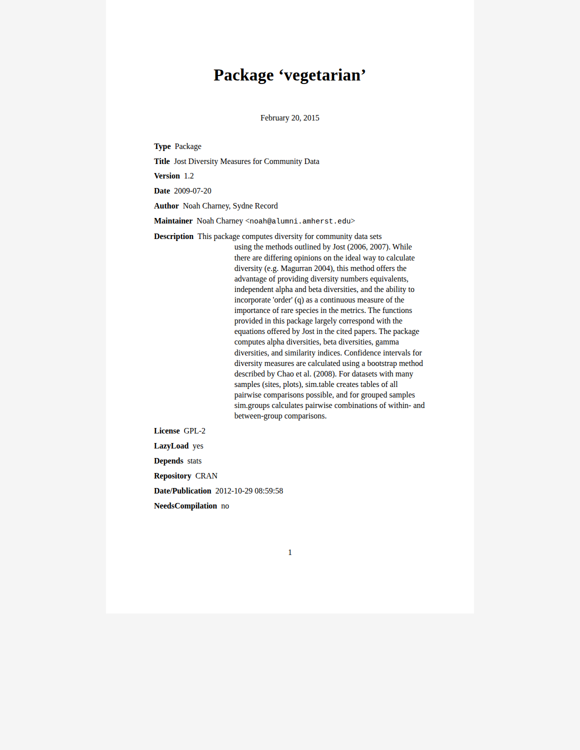Package ‘vegetarian’
February 20, 2015
Type
Package
Title
Jost Diversity Measures for Community Data
Version
1.2
Date
2009-07-20
Author
Noah Charney, Sydne Record
Maintainer
Noah Charney <noah@alumni.amherst.edu>
Description
This package computes diversity for community data sets
using the methods outlined by Jost (2006, 2007). While there are differing opinions on the ideal way to calculate diversity (e.g. Magurran 2004), this method offers the advantage of providing diversity numbers equivalents, independent alpha and beta diversities, and the ability to incorporate 'order' (q) as a continuous measure of the importance of rare species in the metrics. The functions provided in this package largely correspond with the equations offered by Jost in the cited papers. The package computes alpha diversities, beta diversities, gamma diversities, and similarity indices. Confidence intervals for diversity measures are calculated using a bootstrap method described by Chao et al. (2008). For datasets with many samples (sites, plots), sim.table creates tables of all pairwise comparisons possible, and for grouped samples sim.groups calculates pairwise combinations of within- and between-group comparisons.
License
GPL-2
LazyLoad
yes
Depends
stats
Repository
CRAN
Date/Publication
2012-10-29 08:59:58
NeedsCompilation
no
1